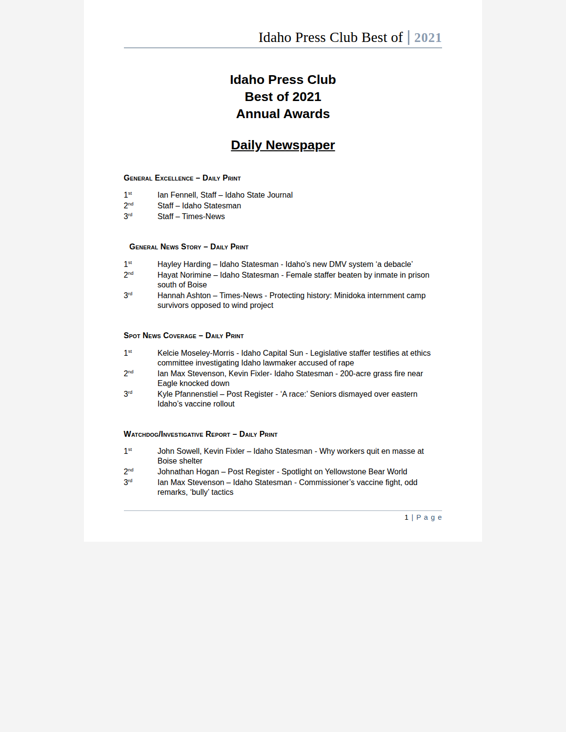Idaho Press Club Best of 2021
Idaho Press Club
Best of 2021
Annual Awards
Daily Newspaper
General Excellence – Daily Print
| 1 st | Ian Fennell, Staff – Idaho State Journal |
| 2 nd | Staff – Idaho Statesman |
| 3 rd | Staff – Times-News |
General News Story – Daily Print
| 1 st | Hayley Harding – Idaho Statesman - Idaho’s new DMV system ‘a debacle’ |
| 2 nd | Hayat Norimine – Idaho Statesman - Female staffer beaten by inmate in prison south of Boise |
| 3 rd | Hannah Ashton – Times-News - Protecting history: Minidoka internment camp survivors opposed to wind project |
Spot News Coverage – Daily Print
| 1 st | Kelcie Moseley-Morris - Idaho Capital Sun - Legislative staffer testifies at ethics committee investigating Idaho lawmaker accused of rape |
| 2 nd | Ian Max Stevenson, Kevin Fixler- Idaho Statesman - 200-acre grass fire near Eagle knocked down |
| 3 rd | Kyle Pfannenstiel – Post Register - ‘A race:’ Seniors dismayed over eastern Idaho’s vaccine rollout |
Watchdog/Investigative Report – Daily Print
| 1 st | John Sowell, Kevin Fixler – Idaho Statesman - Why workers quit en masse at Boise shelter |
| 2 nd | Johnathan Hogan – Post Register - Spotlight on Yellowstone Bear World |
| 3 rd | Ian Max Stevenson – Idaho Statesman - Commissioner’s vaccine fight, odd remarks, ‘bully’ tactics |
1 | P a g e